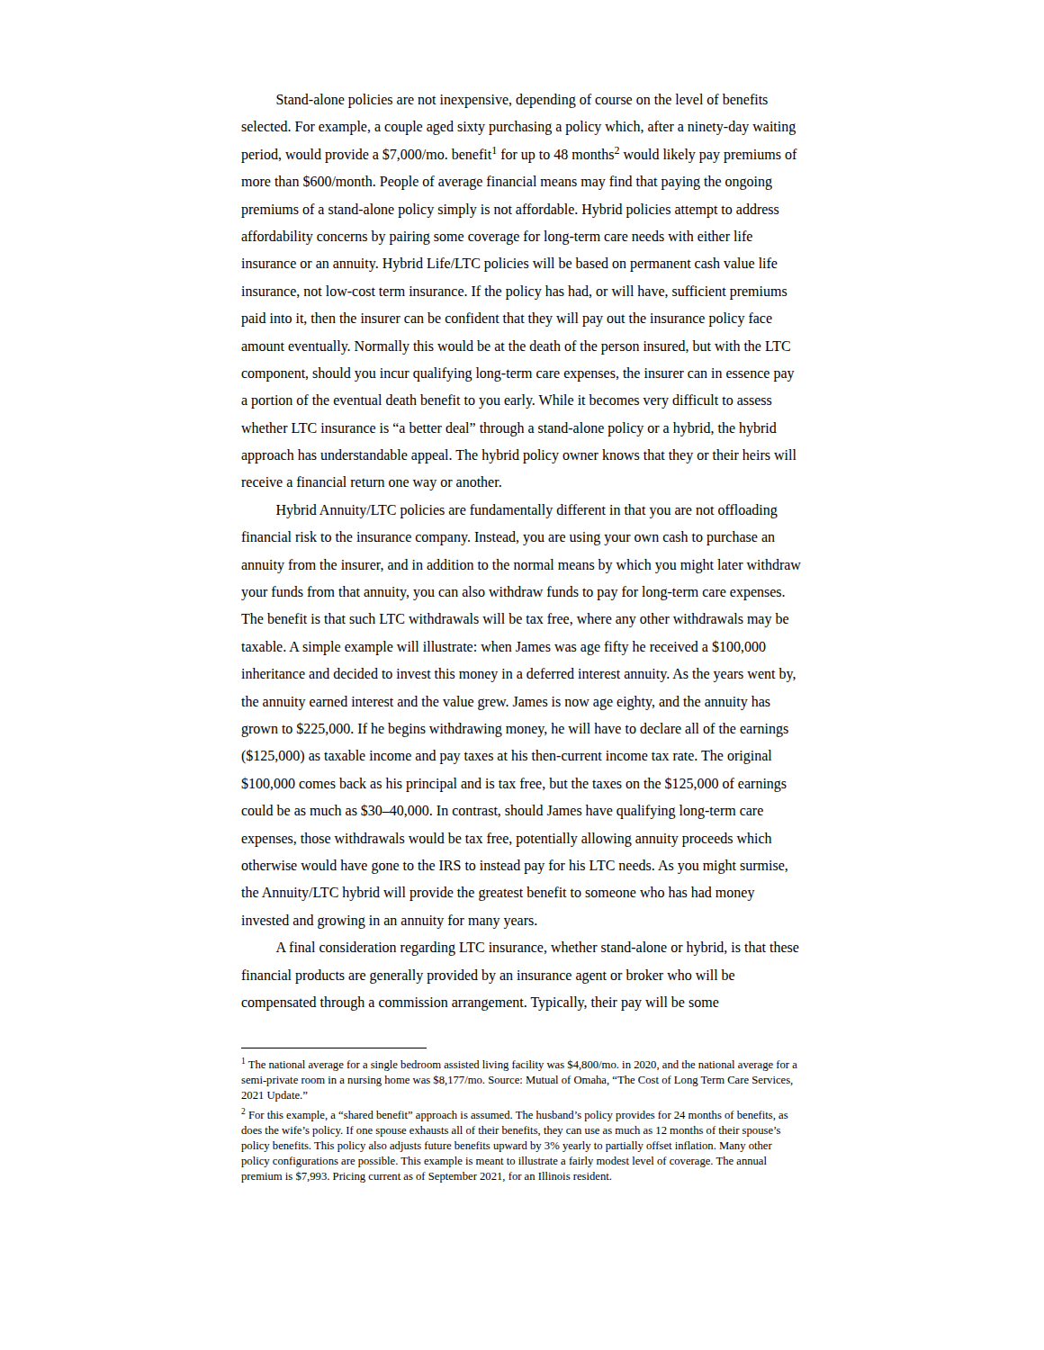Stand-alone policies are not inexpensive, depending of course on the level of benefits selected. For example, a couple aged sixty purchasing a policy which, after a ninety-day waiting period, would provide a $7,000/mo. benefit1 for up to 48 months2 would likely pay premiums of more than $600/month. People of average financial means may find that paying the ongoing premiums of a stand-alone policy simply is not affordable. Hybrid policies attempt to address affordability concerns by pairing some coverage for long-term care needs with either life insurance or an annuity. Hybrid Life/LTC policies will be based on permanent cash value life insurance, not low-cost term insurance. If the policy has had, or will have, sufficient premiums paid into it, then the insurer can be confident that they will pay out the insurance policy face amount eventually. Normally this would be at the death of the person insured, but with the LTC component, should you incur qualifying long-term care expenses, the insurer can in essence pay a portion of the eventual death benefit to you early. While it becomes very difficult to assess whether LTC insurance is “a better deal” through a stand-alone policy or a hybrid, the hybrid approach has understandable appeal. The hybrid policy owner knows that they or their heirs will receive a financial return one way or another.
Hybrid Annuity/LTC policies are fundamentally different in that you are not offloading financial risk to the insurance company. Instead, you are using your own cash to purchase an annuity from the insurer, and in addition to the normal means by which you might later withdraw your funds from that annuity, you can also withdraw funds to pay for long-term care expenses. The benefit is that such LTC withdrawals will be tax free, where any other withdrawals may be taxable. A simple example will illustrate: when James was age fifty he received a $100,000 inheritance and decided to invest this money in a deferred interest annuity. As the years went by, the annuity earned interest and the value grew. James is now age eighty, and the annuity has grown to $225,000. If he begins withdrawing money, he will have to declare all of the earnings ($125,000) as taxable income and pay taxes at his then-current income tax rate. The original $100,000 comes back as his principal and is tax free, but the taxes on the $125,000 of earnings could be as much as $30–40,000. In contrast, should James have qualifying long-term care expenses, those withdrawals would be tax free, potentially allowing annuity proceeds which otherwise would have gone to the IRS to instead pay for his LTC needs. As you might surmise, the Annuity/LTC hybrid will provide the greatest benefit to someone who has had money invested and growing in an annuity for many years.
A final consideration regarding LTC insurance, whether stand-alone or hybrid, is that these financial products are generally provided by an insurance agent or broker who will be compensated through a commission arrangement. Typically, their pay will be some
1 The national average for a single bedroom assisted living facility was $4,800/mo. in 2020, and the national average for a semi-private room in a nursing home was $8,177/mo. Source: Mutual of Omaha, “The Cost of Long Term Care Services, 2021 Update.”
2 For this example, a “shared benefit” approach is assumed. The husband’s policy provides for 24 months of benefits, as does the wife’s policy. If one spouse exhausts all of their benefits, they can use as much as 12 months of their spouse’s policy benefits. This policy also adjusts future benefits upward by 3% yearly to partially offset inflation. Many other policy configurations are possible. This example is meant to illustrate a fairly modest level of coverage. The annual premium is $7,993. Pricing current as of September 2021, for an Illinois resident.